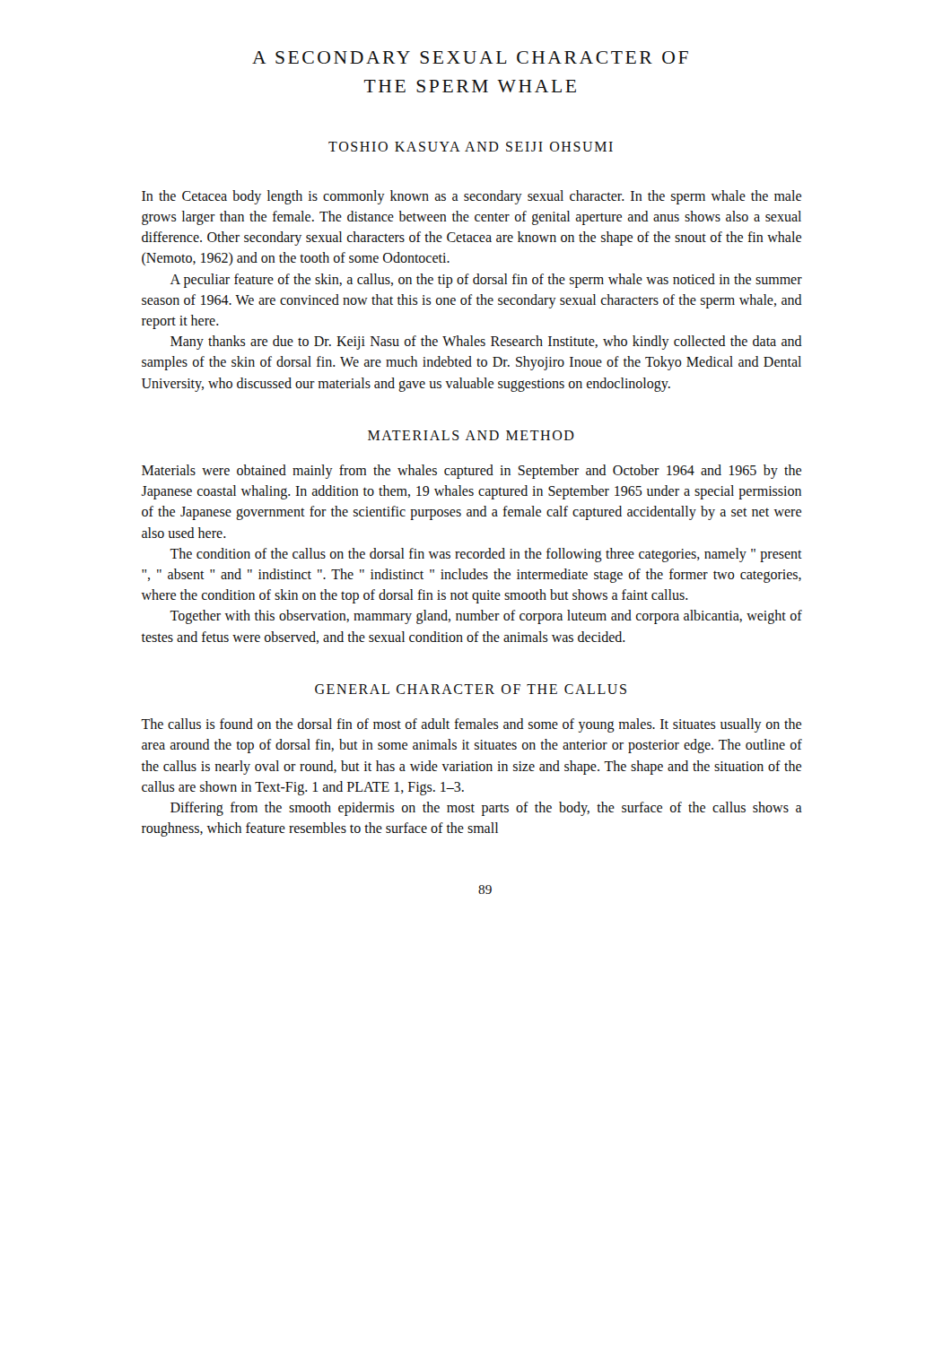A Secondary Sexual Character of
the Sperm Whale
Toshio Kasuya and Seiji Ohsumi
In the Cetacea body length is commonly known as a secondary sexual character. In the sperm whale the male grows larger than the female. The distance between the center of genital aperture and anus shows also a sexual difference. Other secondary sexual characters of the Cetacea are known on the shape of the snout of the fin whale (Nemoto, 1962) and on the tooth of some Odontoceti.
A peculiar feature of the skin, a callus, on the tip of dorsal fin of the sperm whale was noticed in the summer season of 1964. We are convinced now that this is one of the secondary sexual characters of the sperm whale, and report it here.
Many thanks are due to Dr. Keiji Nasu of the Whales Research Institute, who kindly collected the data and samples of the skin of dorsal fin. We are much indebted to Dr. Shyojiro Inoue of the Tokyo Medical and Dental University, who discussed our materials and gave us valuable suggestions on endoclinology.
Materials and Method
Materials were obtained mainly from the whales captured in September and October 1964 and 1965 by the Japanese coastal whaling. In addition to them, 19 whales captured in September 1965 under a special permission of the Japanese government for the scientific purposes and a female calf captured accidentally by a set net were also used here.
The condition of the callus on the dorsal fin was recorded in the following three categories, namely " present ", " absent " and " indistinct ". The " indistinct " includes the intermediate stage of the former two categories, where the condition of skin on the top of dorsal fin is not quite smooth but shows a faint callus.
Together with this observation, mammary gland, number of corpora luteum and corpora albicantia, weight of testes and fetus were observed, and the sexual condition of the animals was decided.
General Character of the Callus
The callus is found on the dorsal fin of most of adult females and some of young males. It situates usually on the area around the top of dorsal fin, but in some animals it situates on the anterior or posterior edge. The outline of the callus is nearly oval or round, but it has a wide variation in size and shape. The shape and the situation of the callus are shown in Text-Fig. 1 and PLATE 1, Figs. 1–3.
Differing from the smooth epidermis on the most parts of the body, the surface of the callus shows a roughness, which feature resembles to the surface of the small
89